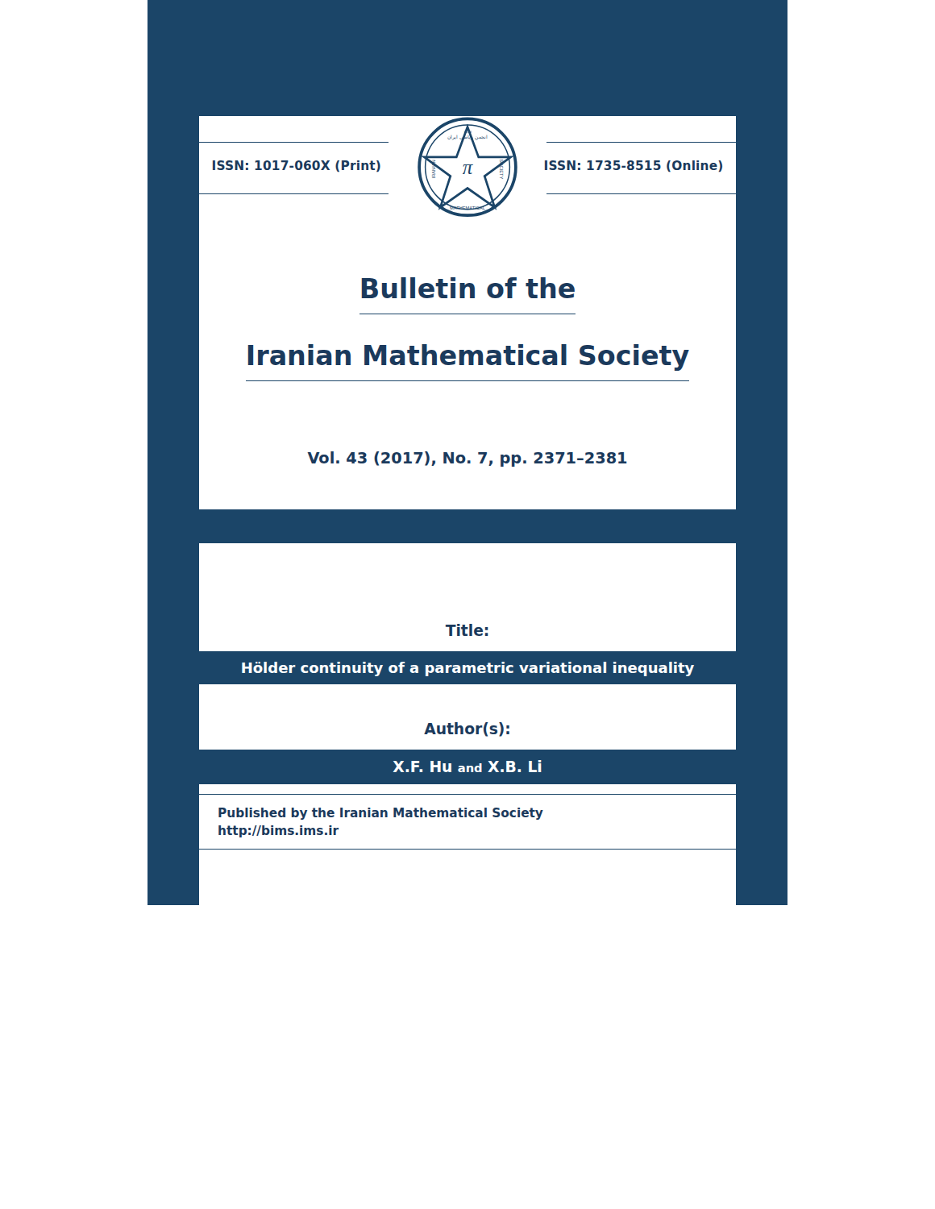ISSN: 1017-060X (Print)
ISSN: 1735-8515 (Online)
π انجمن ریاضی ایران 1350 IRANIAN SOCIETY MATHEMATICAL
Bulletin of the
Iranian Mathematical Society
Vol. 43 (2017), No. 7, pp. 2371–2381
Title:
Hölder continuity of a parametric variational inequality
Author(s):
X.F. Hu and X.B. Li
Published by the Iranian Mathematical Society
http://bims.ims.ir